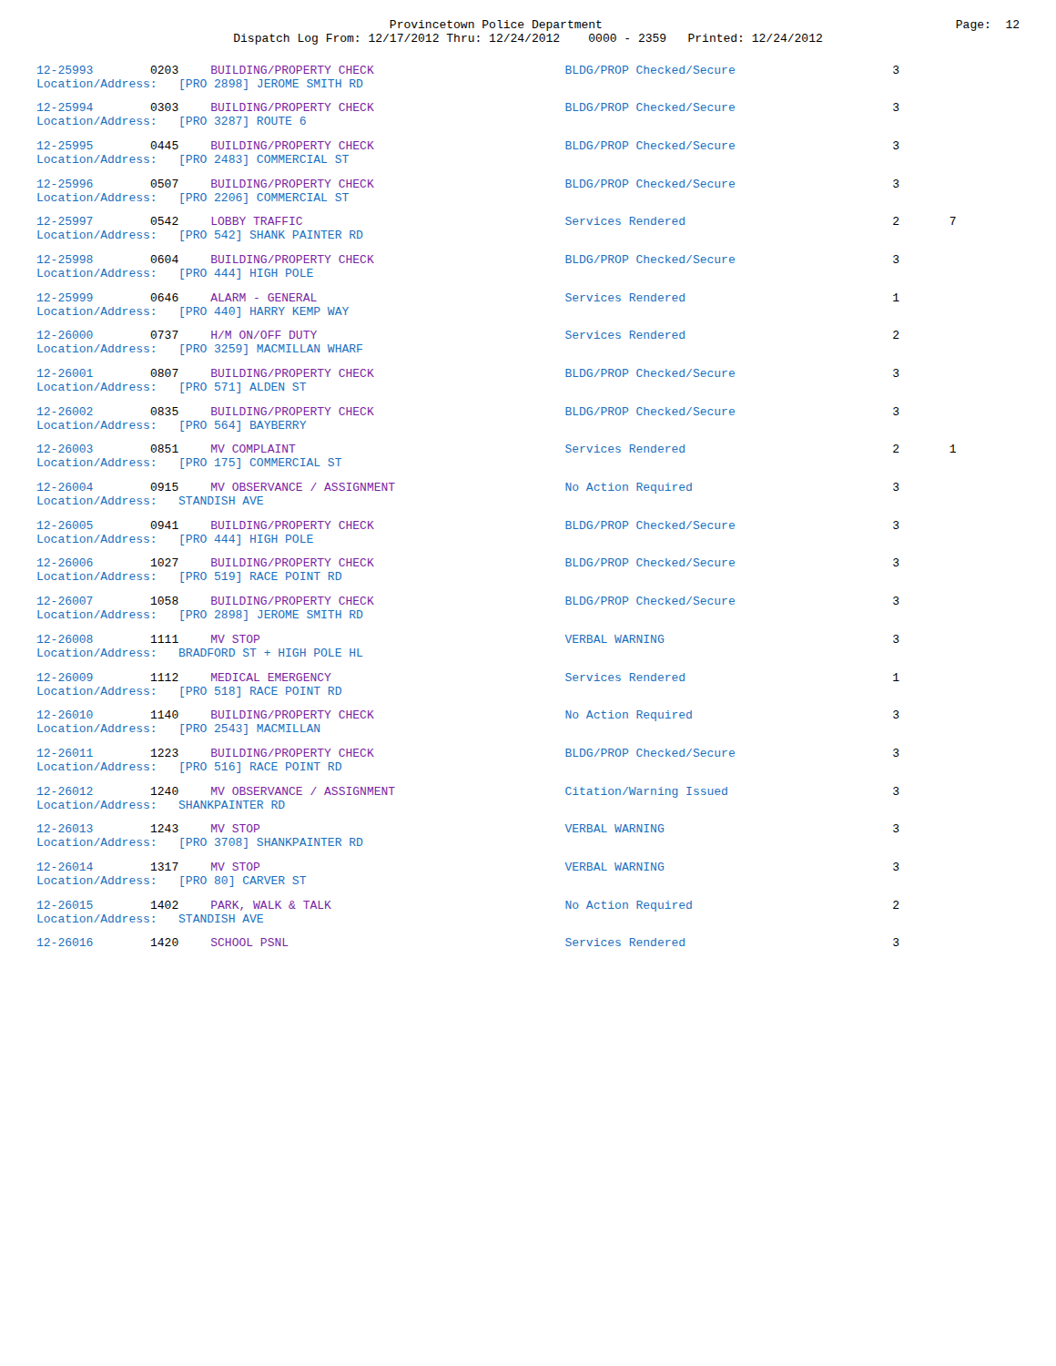Page: 12 Provincetown Police Department
Dispatch Log From: 12/17/2012 Thru: 12/24/2012 0000 - 2359 Printed: 12/24/2012
| 12-25993 | 0203 | BUILDING/PROPERTY CHECK | BLDG/PROP Checked/Secure | 3 |
| Location/Address: [PRO 2898] JEROME SMITH RD |
| 12-25994 | 0303 | BUILDING/PROPERTY CHECK | BLDG/PROP Checked/Secure | 3 |
| Location/Address: [PRO 3287] ROUTE 6 |
| 12-25995 | 0445 | BUILDING/PROPERTY CHECK | BLDG/PROP Checked/Secure | 3 |
| Location/Address: [PRO 2483] COMMERCIAL ST |
| 12-25996 | 0507 | BUILDING/PROPERTY CHECK | BLDG/PROP Checked/Secure | 3 |
| Location/Address: [PRO 2206] COMMERCIAL ST |
| 12-25997 | 0542 | LOBBY TRAFFIC | Services Rendered | 2 7 |
| Location/Address: [PRO 542] SHANK PAINTER RD |
| 12-25998 | 0604 | BUILDING/PROPERTY CHECK | BLDG/PROP Checked/Secure | 3 |
| Location/Address: [PRO 444] HIGH POLE |
| 12-25999 | 0646 | ALARM - GENERAL | Services Rendered | 1 |
| Location/Address: [PRO 440] HARRY KEMP WAY |
| 12-26000 | 0737 | H/M ON/OFF DUTY | Services Rendered | 2 |
| Location/Address: [PRO 3259] MACMILLAN WHARF |
| 12-26001 | 0807 | BUILDING/PROPERTY CHECK | BLDG/PROP Checked/Secure | 3 |
| Location/Address: [PRO 571] ALDEN ST |
| 12-26002 | 0835 | BUILDING/PROPERTY CHECK | BLDG/PROP Checked/Secure | 3 |
| Location/Address: [PRO 564] BAYBERRY |
| 12-26003 | 0851 | MV COMPLAINT | Services Rendered | 2 1 |
| Location/Address: [PRO 175] COMMERCIAL ST |
| 12-26004 | 0915 | MV OBSERVANCE / ASSIGNMENT | No Action Required | 3 |
| Location/Address: STANDISH AVE |
| 12-26005 | 0941 | BUILDING/PROPERTY CHECK | BLDG/PROP Checked/Secure | 3 |
| Location/Address: [PRO 444] HIGH POLE |
| 12-26006 | 1027 | BUILDING/PROPERTY CHECK | BLDG/PROP Checked/Secure | 3 |
| Location/Address: [PRO 519] RACE POINT RD |
| 12-26007 | 1058 | BUILDING/PROPERTY CHECK | BLDG/PROP Checked/Secure | 3 |
| Location/Address: [PRO 2898] JEROME SMITH RD |
| 12-26008 | 1111 | MV STOP | VERBAL WARNING | 3 |
| Location/Address: BRADFORD ST + HIGH POLE HL |
| 12-26009 | 1112 | MEDICAL EMERGENCY | Services Rendered | 1 |
| Location/Address: [PRO 518] RACE POINT RD |
| 12-26010 | 1140 | BUILDING/PROPERTY CHECK | No Action Required | 3 |
| Location/Address: [PRO 2543] MACMILLAN |
| 12-26011 | 1223 | BUILDING/PROPERTY CHECK | BLDG/PROP Checked/Secure | 3 |
| Location/Address: [PRO 516] RACE POINT RD |
| 12-26012 | 1240 | MV OBSERVANCE / ASSIGNMENT | Citation/Warning Issued | 3 |
| Location/Address: SHANKPAINTER RD |
| 12-26013 | 1243 | MV STOP | VERBAL WARNING | 3 |
| Location/Address: [PRO 3708] SHANKPAINTER RD |
| 12-26014 | 1317 | MV STOP | VERBAL WARNING | 3 |
| Location/Address: [PRO 80] CARVER ST |
| 12-26015 | 1402 | PARK, WALK & TALK | No Action Required | 2 |
| Location/Address: STANDISH AVE |
| 12-26016 | 1420 | SCHOOL PSNL | Services Rendered | 3 |